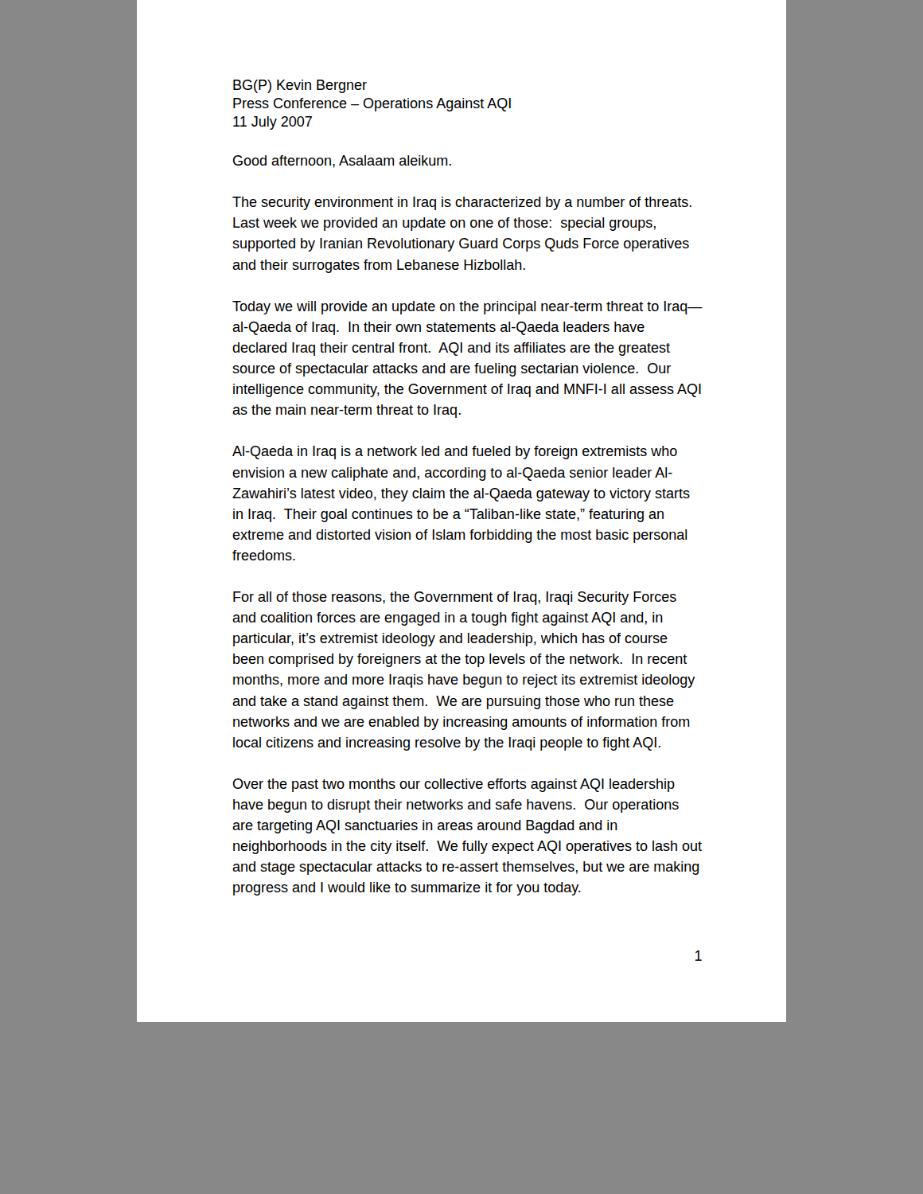BG(P) Kevin Bergner
Press Conference – Operations Against AQI
11 July 2007
Good afternoon, Asalaam aleikum.
The security environment in Iraq is characterized by a number of threats. Last week we provided an update on one of those: special groups, supported by Iranian Revolutionary Guard Corps Quds Force operatives and their surrogates from Lebanese Hizbollah.
Today we will provide an update on the principal near-term threat to Iraq—al-Qaeda of Iraq. In their own statements al-Qaeda leaders have declared Iraq their central front. AQI and its affiliates are the greatest source of spectacular attacks and are fueling sectarian violence. Our intelligence community, the Government of Iraq and MNFI-I all assess AQI as the main near-term threat to Iraq.
Al-Qaeda in Iraq is a network led and fueled by foreign extremists who envision a new caliphate and, according to al-Qaeda senior leader Al-Zawahiri’s latest video, they claim the al-Qaeda gateway to victory starts in Iraq. Their goal continues to be a “Taliban-like state,” featuring an extreme and distorted vision of Islam forbidding the most basic personal freedoms.
For all of those reasons, the Government of Iraq, Iraqi Security Forces and coalition forces are engaged in a tough fight against AQI and, in particular, it’s extremist ideology and leadership, which has of course been comprised by foreigners at the top levels of the network. In recent months, more and more Iraqis have begun to reject its extremist ideology and take a stand against them. We are pursuing those who run these networks and we are enabled by increasing amounts of information from local citizens and increasing resolve by the Iraqi people to fight AQI.
Over the past two months our collective efforts against AQI leadership have begun to disrupt their networks and safe havens. Our operations are targeting AQI sanctuaries in areas around Bagdad and in neighborhoods in the city itself. We fully expect AQI operatives to lash out and stage spectacular attacks to re-assert themselves, but we are making progress and I would like to summarize it for you today.
1